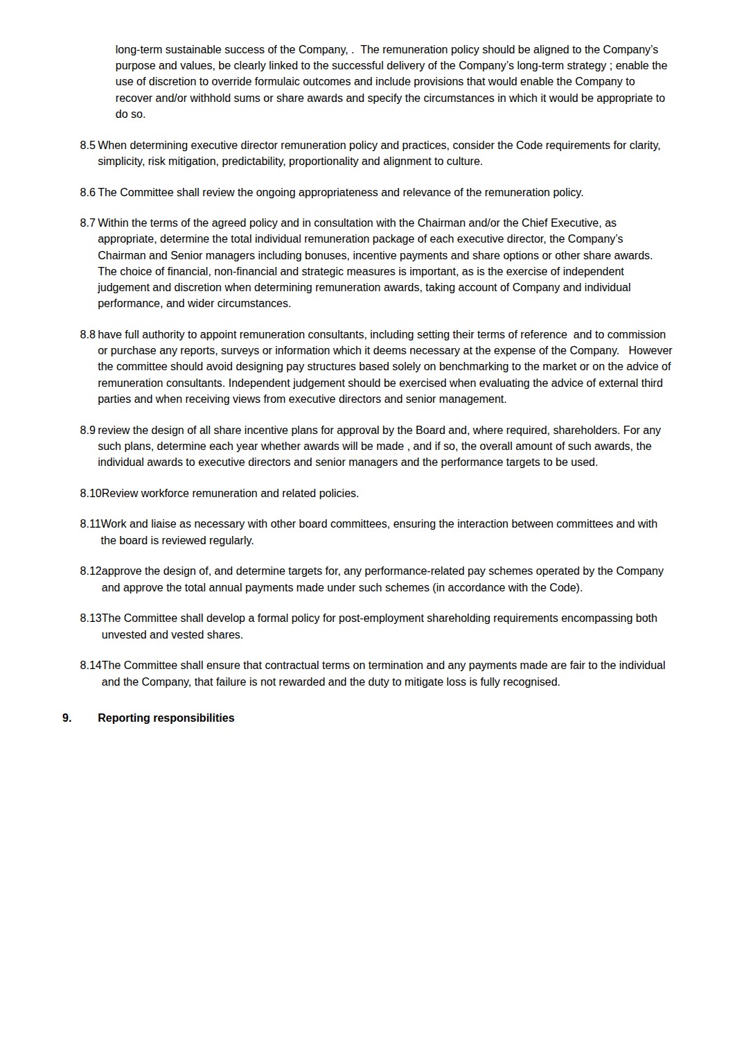long-term sustainable success of the Company, . The remuneration policy should be aligned to the Company’s purpose and values, be clearly linked to the successful delivery of the Company’s long-term strategy ; enable the use of discretion to override formulaic outcomes and include provisions that would enable the Company to recover and/or withhold sums or share awards and specify the circumstances in which it would be appropriate to do so.
8.5
When determining executive director remuneration policy and practices, consider the Code requirements for clarity, simplicity, risk mitigation, predictability, proportionality and alignment to culture.
8.6
The Committee shall review the ongoing appropriateness and relevance of the remuneration policy.
8.7
Within the terms of the agreed policy and in consultation with the Chairman and/or the Chief Executive, as appropriate, determine the total individual remuneration package of each executive director, the Company’s Chairman and Senior managers including bonuses, incentive payments and share options or other share awards. The choice of financial, non-financial and strategic measures is important, as is the exercise of independent judgement and discretion when determining remuneration awards, taking account of Company and individual performance, and wider circumstances.
8.8
have full authority to appoint remuneration consultants, including setting their terms of reference and to commission or purchase any reports, surveys or information which it deems necessary at the expense of the Company. However the committee should avoid designing pay structures based solely on benchmarking to the market or on the advice of remuneration consultants. Independent judgement should be exercised when evaluating the advice of external third parties and when receiving views from executive directors and senior management.
8.9
review the design of all share incentive plans for approval by the Board and, where required, shareholders. For any such plans, determine each year whether awards will be made , and if so, the overall amount of such awards, the individual awards to executive directors and senior managers and the performance targets to be used.
8.10
Review workforce remuneration and related policies.
8.11
Work and liaise as necessary with other board committees, ensuring the interaction between committees and with the board is reviewed regularly.
8.12
approve the design of, and determine targets for, any performance-related pay schemes operated by the Company and approve the total annual payments made under such schemes (in accordance with the Code).
8.13
The Committee shall develop a formal policy for post-employment shareholding requirements encompassing both unvested and vested shares.
8.14
The Committee shall ensure that contractual terms on termination and any payments made are fair to the individual and the Company, that failure is not rewarded and the duty to mitigate loss is fully recognised.
9.
Reporting responsibilities